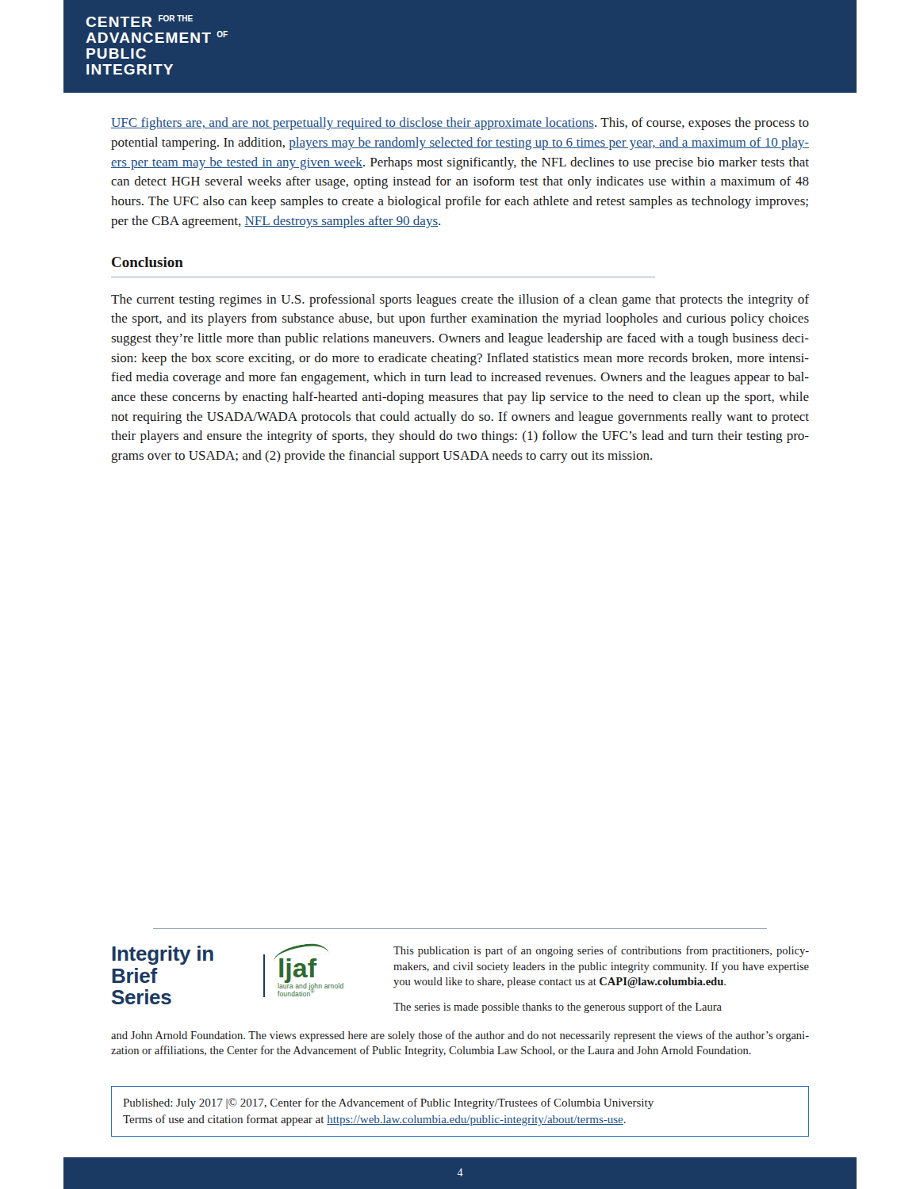CENTER FOR THE ADVANCEMENT OF PUBLIC INTEGRITY
UFC fighters are, and are not perpetually required to disclose their approximate locations. This, of course, exposes the process to potential tampering. In addition, players may be randomly selected for testing up to 6 times per year, and a maximum of 10 players per team may be tested in any given week. Perhaps most significantly, the NFL declines to use precise bio marker tests that can detect HGH several weeks after usage, opting instead for an isoform test that only indicates use within a maximum of 48 hours. The UFC also can keep samples to create a biological profile for each athlete and retest samples as technology improves; per the CBA agreement, NFL destroys samples after 90 days.
Conclusion
The current testing regimes in U.S. professional sports leagues create the illusion of a clean game that protects the integrity of the sport, and its players from substance abuse, but upon further examination the myriad loopholes and curious policy choices suggest they’re little more than public relations maneuvers. Owners and league leadership are faced with a tough business decision: keep the box score exciting, or do more to eradicate cheating? Inflated statistics mean more records broken, more intensified media coverage and more fan engagement, which in turn lead to increased revenues. Owners and the leagues appear to balance these concerns by enacting half-hearted anti-doping measures that pay lip service to the need to clean up the sport, while not requiring the USADA/WADA protocols that could actually do so. If owners and league governments really want to protect their players and ensure the integrity of sports, they should do two things: (1) follow the UFC’s lead and turn their testing programs over to USADA; and (2) provide the financial support USADA needs to carry out its mission.
Integrity in BriefSeries
ljaf laura and john arnold foundation®
This publication is part of an ongoing series of contributions from practitioners, policymakers, and civil society leaders in the public integrity community. If you have expertise you would like to share, please contact us at CAPI@law.columbia.edu.
The series is made possible thanks to the generous support of the Laura
and John Arnold Foundation. The views expressed here are solely those of the author and do not necessarily represent the views of the author’s organization or affiliations, the Center for the Advancement of Public Integrity, Columbia Law School, or the Laura and John Arnold Foundation.
Published: July 2017 |© 2017, Center for the Advancement of Public Integrity/Trustees of Columbia University
Terms of use and citation format appear at https://web.law.columbia.edu/public-integrity/about/terms-use.
4